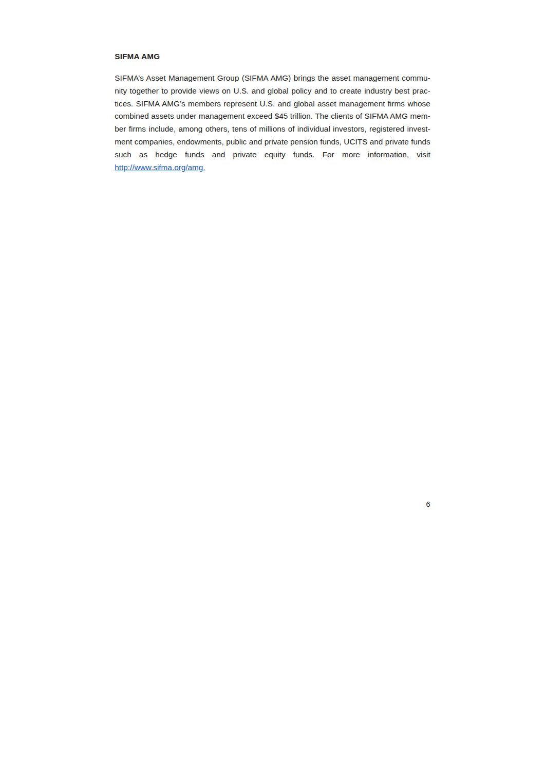SIFMA AMG
SIFMA’s Asset Management Group (SIFMA AMG) brings the asset management community together to provide views on U.S. and global policy and to create industry best practices. SIFMA AMG’s members represent U.S. and global asset management firms whose combined assets under management exceed $45 trillion. The clients of SIFMA AMG member firms include, among others, tens of millions of individual investors, registered investment companies, endowments, public and private pension funds, UCITS and private funds such as hedge funds and private equity funds. For more information, visit http://www.sifma.org/amg.
6